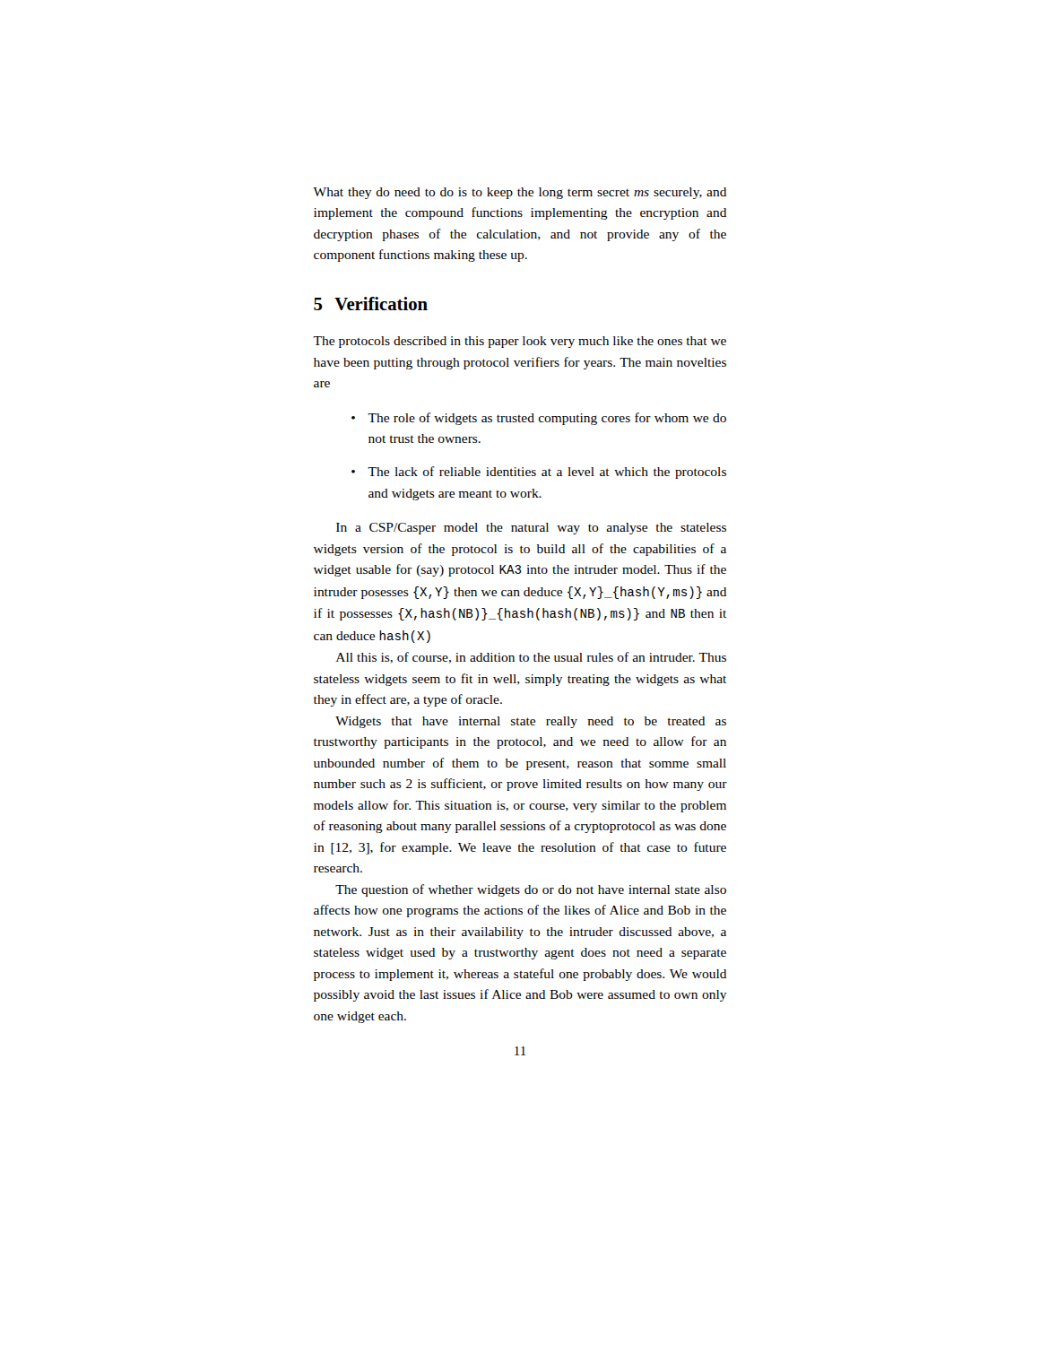What they do need to do is to keep the long term secret ms securely, and implement the compound functions implementing the encryption and decryption phases of the calculation, and not provide any of the component functions making these up.
5 Verification
The protocols described in this paper look very much like the ones that we have been putting through protocol verifiers for years. The main novelties are
The role of widgets as trusted computing cores for whom we do not trust the owners.
The lack of reliable identities at a level at which the protocols and widgets are meant to work.
In a CSP/Casper model the natural way to analyse the stateless widgets version of the protocol is to build all of the capabilities of a widget usable for (say) protocol KA3 into the intruder model. Thus if the intruder posesses {X,Y} then we can deduce {X,Y}_{hash(Y,ms)} and if it possesses {X,hash(NB)}_{hash(hash(NB),ms)} and NB then it can deduce hash(X)
All this is, of course, in addition to the usual rules of an intruder. Thus stateless widgets seem to fit in well, simply treating the widgets as what they in effect are, a type of oracle.
Widgets that have internal state really need to be treated as trustworthy participants in the protocol, and we need to allow for an unbounded number of them to be present, reason that somme small number such as 2 is sufficient, or prove limited results on how many our models allow for. This situation is, or course, very similar to the problem of reasoning about many parallel sessions of a cryptoprotocol as was done in [12, 3], for example. We leave the resolution of that case to future research.
The question of whether widgets do or do not have internal state also affects how one programs the actions of the likes of Alice and Bob in the network. Just as in their availability to the intruder discussed above, a stateless widget used by a trustworthy agent does not need a separate process to implement it, whereas a stateful one probably does. We would possibly avoid the last issues if Alice and Bob were assumed to own only one widget each.
11